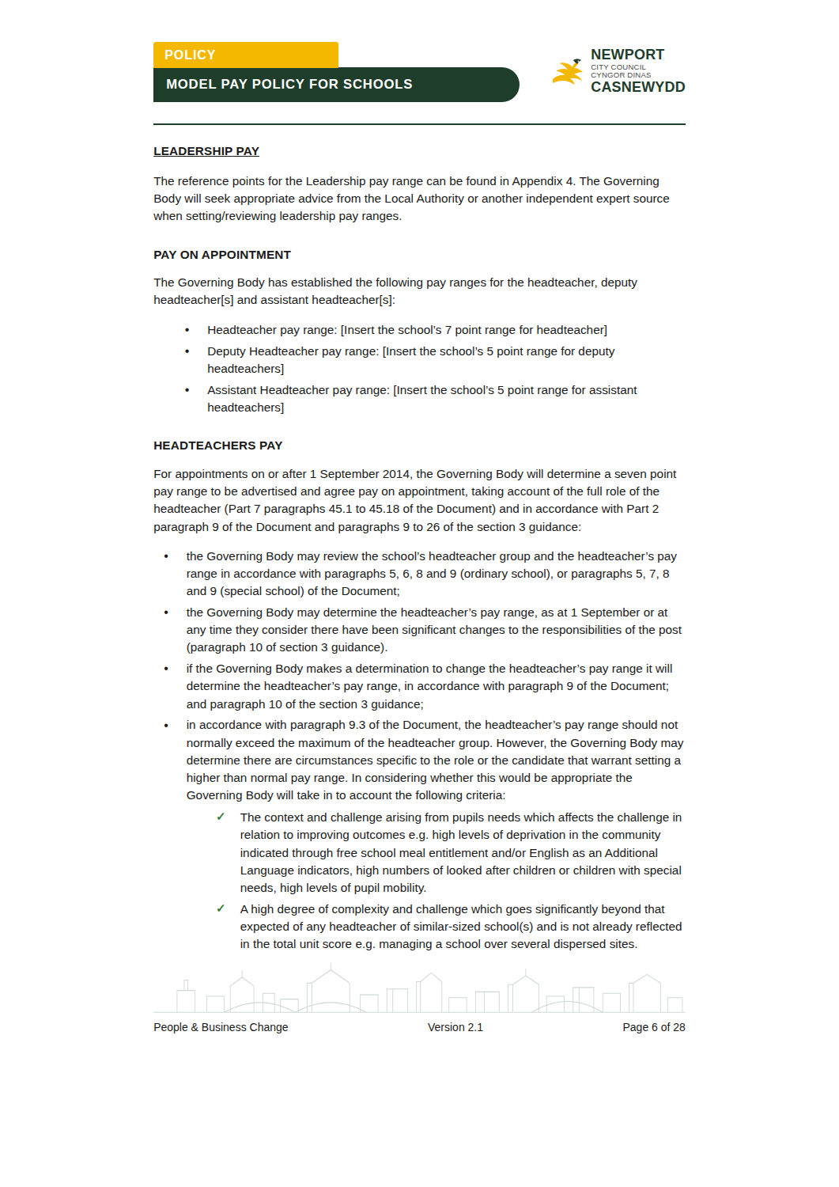POLICY
MODEL PAY POLICY FOR SCHOOLS
NEWPORT
CITY COUNCIL
CYNGOR DINAS
CASNEWYDD
LEADERSHIP PAY
The reference points for the Leadership pay range can be found in Appendix 4. The Governing Body will seek appropriate advice from the Local Authority or another independent expert source when setting/reviewing leadership pay ranges.
PAY ON APPOINTMENT
The Governing Body has established the following pay ranges for the headteacher, deputy headteacher[s] and assistant headteacher[s]:
Headteacher pay range: [Insert the school’s 7 point range for headteacher]
Deputy Headteacher pay range: [Insert the school’s 5 point range for deputy headteachers]
Assistant Headteacher pay range: [Insert the school’s 5 point range for assistant headteachers]
HEADTEACHERS PAY
For appointments on or after 1 September 2014, the Governing Body will determine a seven point pay range to be advertised and agree pay on appointment, taking account of the full role of the headteacher (Part 7 paragraphs 45.1 to 45.18 of the Document) and in accordance with Part 2 paragraph 9 of the Document and paragraphs 9 to 26 of the section 3 guidance:
the Governing Body may review the school’s headteacher group and the headteacher’s pay range in accordance with paragraphs 5, 6, 8 and 9 (ordinary school), or paragraphs 5, 7, 8 and 9 (special school) of the Document;
the Governing Body may determine the headteacher’s pay range, as at 1 September or at any time they consider there have been significant changes to the responsibilities of the post (paragraph 10 of section 3 guidance).
if the Governing Body makes a determination to change the headteacher’s pay range it will determine the headteacher’s pay range, in accordance with paragraph 9 of the Document; and paragraph 10 of the section 3 guidance;
in accordance with paragraph 9.3 of the Document, the headteacher’s pay range should not normally exceed the maximum of the headteacher group. However, the Governing Body may determine there are circumstances specific to the role or the candidate that warrant setting a higher than normal pay range. In considering whether this would be appropriate the Governing Body will take in to account the following criteria:
The context and challenge arising from pupils needs which affects the challenge in relation to improving outcomes e.g. high levels of deprivation in the community indicated through free school meal entitlement and/or English as an Additional Language indicators, high numbers of looked after children or children with special needs, high levels of pupil mobility.
A high degree of complexity and challenge which goes significantly beyond that expected of any headteacher of similar-sized school(s) and is not already reflected in the total unit score e.g. managing a school over several dispersed sites.
People & Business Change
Version 2.1
Page 6 of 28